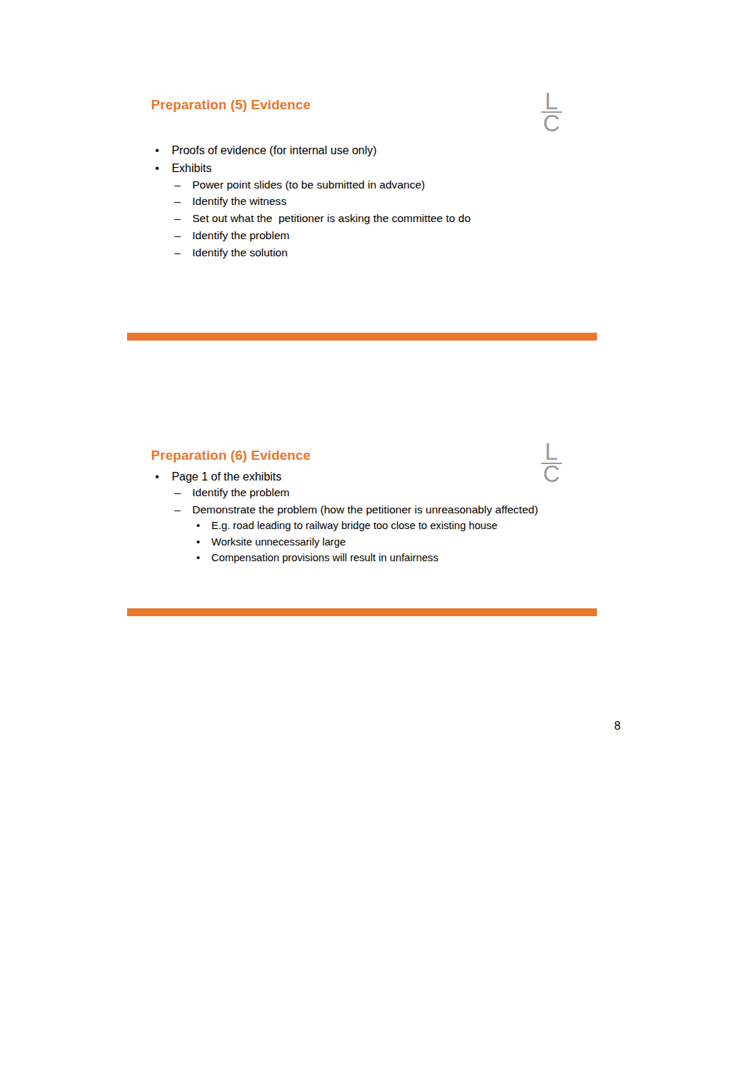L C
Preparation (5) Evidence
Proofs of evidence (for internal use only)
Exhibits
Power point slides (to be submitted in advance)
Identify the witness
Set out what the petitioner is asking the committee to do
Identify the problem
Identify the solution
L C
Preparation (6) Evidence
Page 1 of the exhibits
Identify the problem
Demonstrate the problem (how the petitioner is unreasonably affected)
E.g. road leading to railway bridge too close to existing house
Worksite unnecessarily large
Compensation provisions will result in unfairness
8